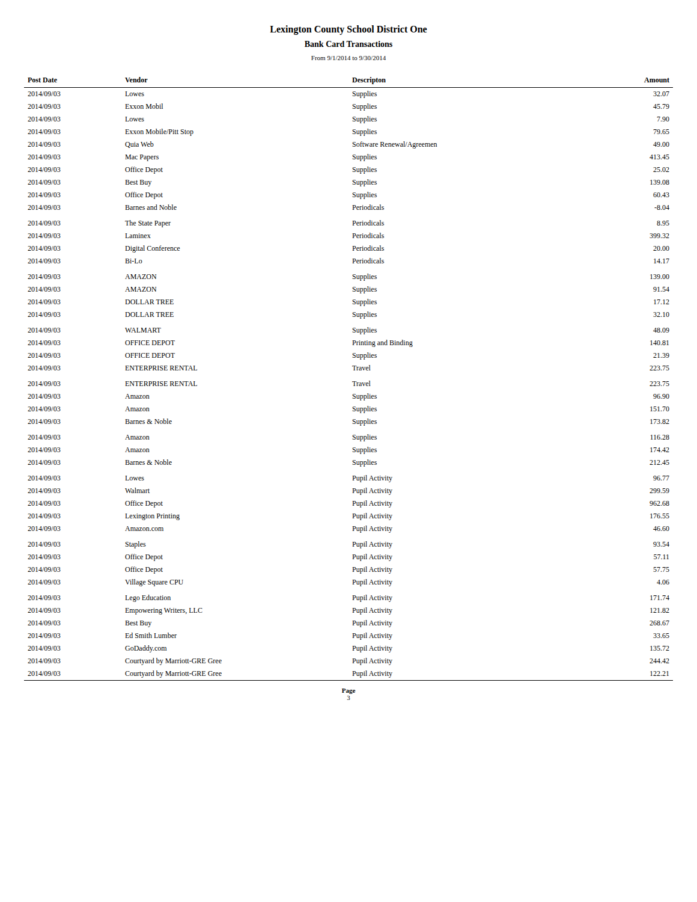Lexington County School District One
Bank Card Transactions
From 9/1/2014 to 9/30/2014
| Post Date | Vendor | Descripton | Amount |
| --- | --- | --- | --- |
| 2014/09/03 | Lowes | Supplies | 32.07 |
| 2014/09/03 | Exxon Mobil | Supplies | 45.79 |
| 2014/09/03 | Lowes | Supplies | 7.90 |
| 2014/09/03 | Exxon Mobile/Pitt Stop | Supplies | 79.65 |
| 2014/09/03 | Quia Web | Software Renewal/Agreemen | 49.00 |
| 2014/09/03 | Mac Papers | Supplies | 413.45 |
| 2014/09/03 | Office Depot | Supplies | 25.02 |
| 2014/09/03 | Best Buy | Supplies | 139.08 |
| 2014/09/03 | Office Depot | Supplies | 60.43 |
| 2014/09/03 | Barnes and Noble | Periodicals | -8.04 |
| 2014/09/03 | The State Paper | Periodicals | 8.95 |
| 2014/09/03 | Laminex | Periodicals | 399.32 |
| 2014/09/03 | Digital Conference | Periodicals | 20.00 |
| 2014/09/03 | Bi-Lo | Periodicals | 14.17 |
| 2014/09/03 | AMAZON | Supplies | 139.00 |
| 2014/09/03 | AMAZON | Supplies | 91.54 |
| 2014/09/03 | DOLLAR TREE | Supplies | 17.12 |
| 2014/09/03 | DOLLAR TREE | Supplies | 32.10 |
| 2014/09/03 | WALMART | Supplies | 48.09 |
| 2014/09/03 | OFFICE DEPOT | Printing and Binding | 140.81 |
| 2014/09/03 | OFFICE DEPOT | Supplies | 21.39 |
| 2014/09/03 | ENTERPRISE RENTAL | Travel | 223.75 |
| 2014/09/03 | ENTERPRISE RENTAL | Travel | 223.75 |
| 2014/09/03 | Amazon | Supplies | 96.90 |
| 2014/09/03 | Amazon | Supplies | 151.70 |
| 2014/09/03 | Barnes & Noble | Supplies | 173.82 |
| 2014/09/03 | Amazon | Supplies | 116.28 |
| 2014/09/03 | Amazon | Supplies | 174.42 |
| 2014/09/03 | Barnes & Noble | Supplies | 212.45 |
| 2014/09/03 | Lowes | Pupil Activity | 96.77 |
| 2014/09/03 | Walmart | Pupil Activity | 299.59 |
| 2014/09/03 | Office Depot | Pupil Activity | 962.68 |
| 2014/09/03 | Lexington Printing | Pupil Activity | 176.55 |
| 2014/09/03 | Amazon.com | Pupil Activity | 46.60 |
| 2014/09/03 | Staples | Pupil Activity | 93.54 |
| 2014/09/03 | Office Depot | Pupil Activity | 57.11 |
| 2014/09/03 | Office Depot | Pupil Activity | 57.75 |
| 2014/09/03 | Village Square CPU | Pupil Activity | 4.06 |
| 2014/09/03 | Lego Education | Pupil Activity | 171.74 |
| 2014/09/03 | Empowering Writers, LLC | Pupil Activity | 121.82 |
| 2014/09/03 | Best Buy | Pupil Activity | 268.67 |
| 2014/09/03 | Ed Smith Lumber | Pupil Activity | 33.65 |
| 2014/09/03 | GoDaddy.com | Pupil Activity | 135.72 |
| 2014/09/03 | Courtyard by Marriott-GRE Gree | Pupil Activity | 244.42 |
| 2014/09/03 | Courtyard by Marriott-GRE Gree | Pupil Activity | 122.21 |
Page
3